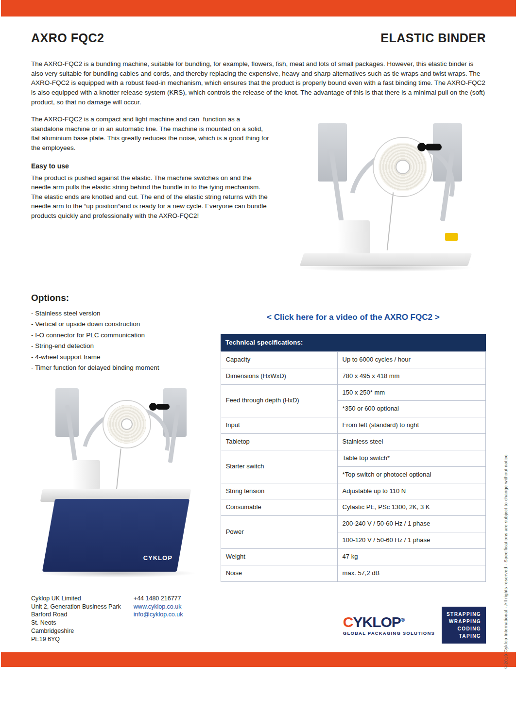AXRO FQC2 ELASTIC BINDER
The AXRO-FQC2 is a bundling machine, suitable for bundling, for example, flowers, fish, meat and lots of small packages. However, this elastic binder is also very suitable for bundling cables and cords, and thereby replacing the expensive, heavy and sharp alternatives such as tie wraps and twist wraps. The AXRO-FQC2 is equipped with a robust feed-in mechanism, which ensures that the product is properly bound even with a fast binding time. The AXRO-FQC2 is also equipped with a knotter release system (KRS), which controls the release of the knot. The advantage of this is that there is a minimal pull on the (soft) product, so that no damage will occur.
The AXRO-FQC2 is a compact and light machine and can function as a standalone machine or in an automatic line. The machine is mounted on a solid, flat aluminium base plate. This greatly reduces the noise, which is a good thing for the employees.
Easy to use
The product is pushed against the elastic. The machine switches on and the needle arm pulls the elastic string behind the bundle in to the tying mechanism. The elastic ends are knotted and cut. The end of the elastic string returns with the needle arm to the “up position“and is ready for a new cycle. Everyone can bundle products quickly and professionally with the AXRO-FQC2!
Options:
Stainless steel version
Vertical or upside down construction
I-O connector for PLC communication
String-end detection
4-wheel support frame
Timer function for delayed binding moment
CYKLOP
< Click here for a video of the AXRO FQC2 >
Technical specifications:
| Capacity | Up to 6000 cycles / hour |
| Dimensions (HxWxD) | 780 x 495 x 418 mm |
| Feed through depth (HxD) | 150 x 250* mm |
| *350 or 600 optional |
| Input | From left (standard) to right |
| Tabletop | Stainless steel |
| Starter switch | Table top switch* |
| *Top switch or photocel optional |
| String tension | Adjustable up to 110 N |
| Consumable | Cylastic PE, PSc 1300, 2K, 3 K |
| Power | 200-240 V / 50-60 Hz / 1 phase |
| 100-120 V / 50-60 Hz / 1 phase |
| Weight | 47 kg |
| Noise | max. 57,2 dB |
Cyklop UK Limited
Unit 2, Generation Business Park
Barford Road
St. Neots
Cambridgeshire
PE19 6YQ
+44 1480 216777
www.cyklop.co.uk
info@cyklop.co.uk
CYKLOP® GLOBAL PACKAGING SOLUTIONS
STRAPPING
WRAPPING
CODING
TAPING
©2019 Cyklop International - All rights reserved - Specifications are subject to change without notice